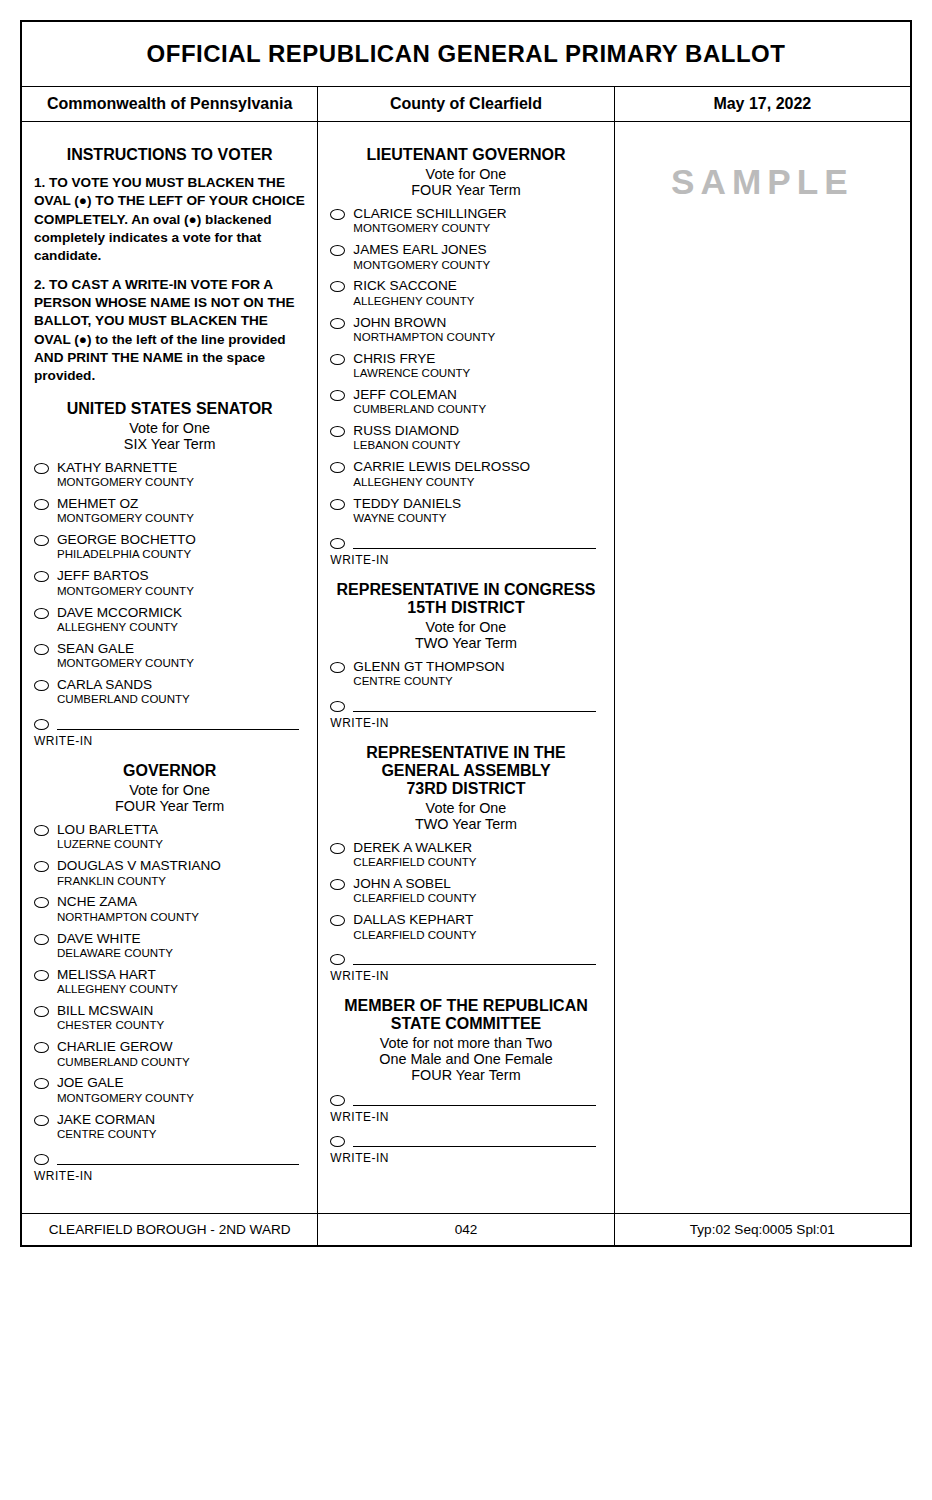OFFICIAL REPUBLICAN GENERAL PRIMARY BALLOT
Commonwealth of Pennsylvania
County of Clearfield
May 17, 2022
INSTRUCTIONS TO VOTER
1. TO VOTE YOU MUST BLACKEN THE OVAL (●) TO THE LEFT OF YOUR CHOICE COMPLETELY. An oval (●) blackened completely indicates a vote for that candidate.
2. TO CAST A WRITE-IN VOTE FOR A PERSON WHOSE NAME IS NOT ON THE BALLOT, YOU MUST BLACKEN THE OVAL (●) to the left of the line provided AND PRINT THE NAME in the space provided.
UNITED STATES SENATOR
Vote for One
SIX Year Term
Kathy Barnette Montgomery County
Mehmet Oz Montgomery County
George Bochetto Philadelphia County
Jeff Bartos Montgomery County
Dave McCormick Allegheny County
Sean Gale Montgomery County
Carla Sands Cumberland County
WRITE-IN
GOVERNOR
Vote for One
FOUR Year Term
Lou Barletta Luzerne County
Douglas V Mastriano Franklin County
Nche Zama Northampton County
Dave White Delaware County
Melissa Hart Allegheny County
Bill McSwain Chester County
Charlie Gerow Cumberland County
Joe Gale Montgomery County
Jake Corman Centre County
WRITE-IN
LIEUTENANT GOVERNOR
Vote for One
FOUR Year Term
Clarice Schillinger Montgomery County
James Earl Jones Montgomery County
Rick Saccone Allegheny County
John Brown Northampton County
Chris Frye Lawrence County
Jeff Coleman Cumberland County
Russ Diamond Lebanon County
Carrie Lewis DelRosso Allegheny County
Teddy Daniels Wayne County
WRITE-IN
REPRESENTATIVE IN CONGRESS
15TH DISTRICT
Vote for One
TWO Year Term
Glenn GT Thompson Centre County
WRITE-IN
REPRESENTATIVE IN THE GENERAL ASSEMBLY
73RD DISTRICT
Vote for One
TWO Year Term
Derek A Walker Clearfield County
John A Sobel Clearfield County
Dallas Kephart Clearfield County
WRITE-IN
MEMBER OF THE REPUBLICAN
STATE COMMITTEE
Vote for not more than Two
One Male and One Female
FOUR Year Term
WRITE-IN
WRITE-IN
SAMPLE
CLEARFIELD BOROUGH - 2ND WARD
042
Typ:02 Seq:0005 Spl:01